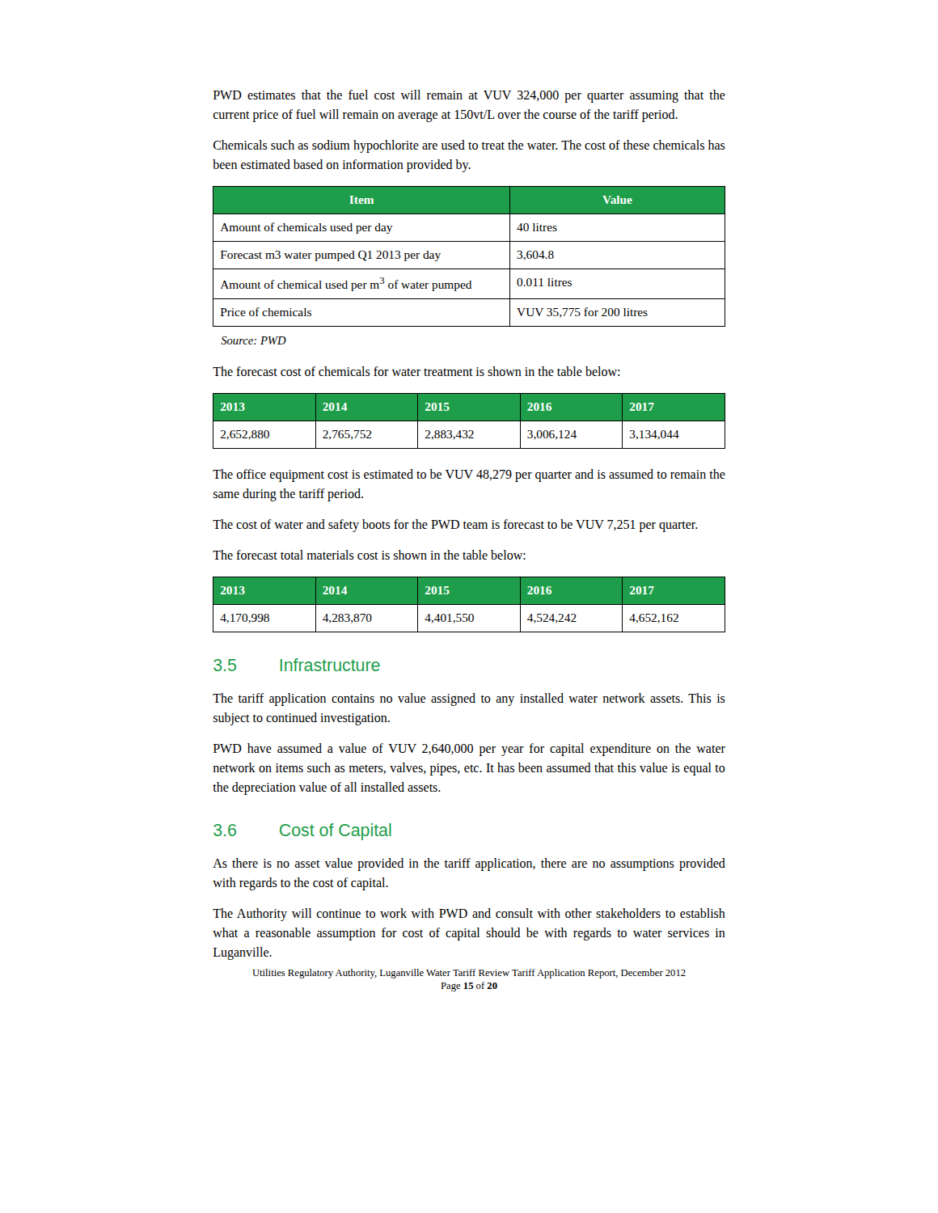PWD estimates that the fuel cost will remain at VUV 324,000 per quarter assuming that the current price of fuel will remain on average at 150vt/L over the course of the tariff period.
Chemicals such as sodium hypochlorite are used to treat the water. The cost of these chemicals has been estimated based on information provided by.
| Item | Value |
| --- | --- |
| Amount of chemicals used per day | 40 litres |
| Forecast m3 water pumped Q1 2013 per day | 3,604.8 |
| Amount of chemical used per m 3 of water pumped | 0.011 litres |
| Price of chemicals | VUV 35,775 for 200 litres |
Source: PWD
The forecast cost of chemicals for water treatment is shown in the table below:
| 2013 | 2014 | 2015 | 2016 | 2017 |
| --- | --- | --- | --- | --- |
| 2,652,880 | 2,765,752 | 2,883,432 | 3,006,124 | 3,134,044 |
The office equipment cost is estimated to be VUV 48,279 per quarter and is assumed to remain the same during the tariff period.
The cost of water and safety boots for the PWD team is forecast to be VUV 7,251 per quarter.
The forecast total materials cost is shown in the table below:
| 2013 | 2014 | 2015 | 2016 | 2017 |
| --- | --- | --- | --- | --- |
| 4,170,998 | 4,283,870 | 4,401,550 | 4,524,242 | 4,652,162 |
3.5 Infrastructure
The tariff application contains no value assigned to any installed water network assets. This is subject to continued investigation.
PWD have assumed a value of VUV 2,640,000 per year for capital expenditure on the water network on items such as meters, valves, pipes, etc. It has been assumed that this value is equal to the depreciation value of all installed assets.
3.6 Cost of Capital
As there is no asset value provided in the tariff application, there are no assumptions provided with regards to the cost of capital.
The Authority will continue to work with PWD and consult with other stakeholders to establish what a reasonable assumption for cost of capital should be with regards to water services in Luganville.
Utilities Regulatory Authority, Luganville Water Tariff Review Tariff Application Report, December 2012 Page 15 of 20